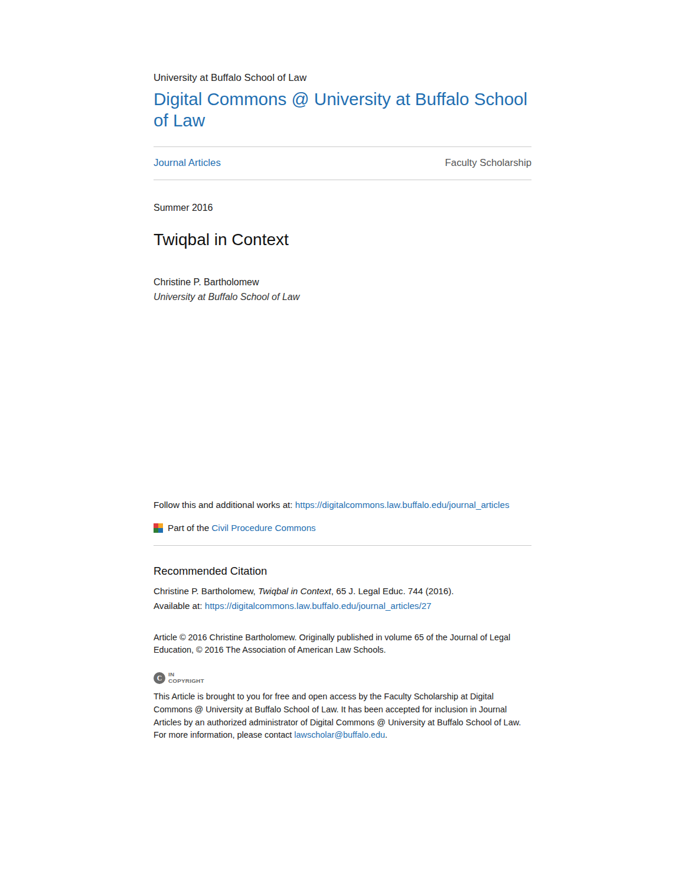University at Buffalo School of Law
Digital Commons @ University at Buffalo School of Law
Journal Articles Faculty Scholarship
Summer 2016
Twiqbal in Context
Christine P. Bartholomew
University at Buffalo School of Law
Follow this and additional works at: https://digitalcommons.law.buffalo.edu/journal_articles
Part of the Civil Procedure Commons
Recommended Citation
Christine P. Bartholomew, Twiqbal in Context, 65 J. Legal Educ. 744 (2016).
Available at: https://digitalcommons.law.buffalo.edu/journal_articles/27
Article © 2016 Christine Bartholomew. Originally published in volume 65 of the Journal of Legal Education, © 2016 The Association of American Law Schools.
C In
Copyright
This Article is brought to you for free and open access by the Faculty Scholarship at Digital Commons @ University at Buffalo School of Law. It has been accepted for inclusion in Journal Articles by an authorized administrator of Digital Commons @ University at Buffalo School of Law. For more information, please contact lawscholar@buffalo.edu.